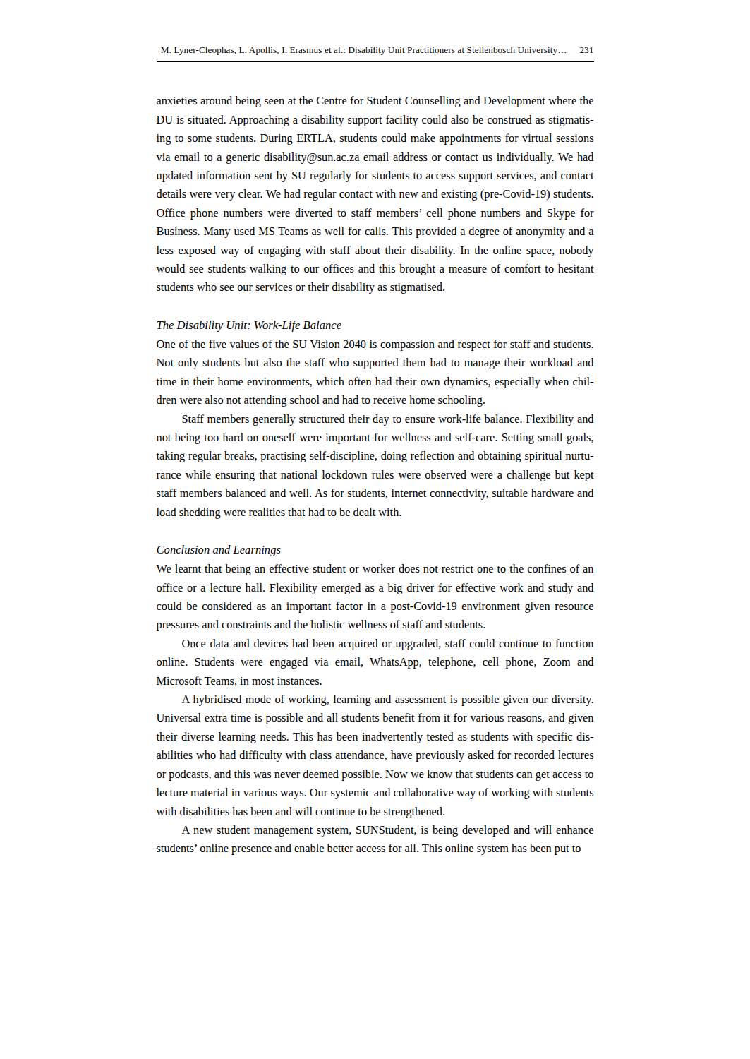M. Lyner-Cleophas, L. Apollis, I. Erasmus et al.: Disability Unit Practitioners at Stellenbosch University…231
anxieties around being seen at the Centre for Student Counselling and Development where the DU is situated. Approaching a disability support facility could also be construed as stigmatising to some students. During ERTLA, students could make appointments for virtual sessions via email to a generic disability@sun.ac.za email address or contact us individually. We had updated information sent by SU regularly for students to access support services, and contact details were very clear. We had regular contact with new and existing (pre-Covid-19) students. Office phone numbers were diverted to staff members’ cell phone numbers and Skype for Business. Many used MS Teams as well for calls. This provided a degree of anonymity and a less exposed way of engaging with staff about their disability. In the online space, nobody would see students walking to our offices and this brought a measure of comfort to hesitant students who see our services or their disability as stigmatised.
The Disability Unit: Work-Life Balance
One of the five values of the SU Vision 2040 is compassion and respect for staff and students. Not only students but also the staff who supported them had to manage their workload and time in their home environments, which often had their own dynamics, especially when children were also not attending school and had to receive home schooling.
Staff members generally structured their day to ensure work-life balance. Flexibility and not being too hard on oneself were important for wellness and self-care. Setting small goals, taking regular breaks, practising self-discipline, doing reflection and obtaining spiritual nurturance while ensuring that national lockdown rules were observed were a challenge but kept staff members balanced and well. As for students, internet connectivity, suitable hardware and load shedding were realities that had to be dealt with.
Conclusion and Learnings
We learnt that being an effective student or worker does not restrict one to the confines of an office or a lecture hall. Flexibility emerged as a big driver for effective work and study and could be considered as an important factor in a post-Covid-19 environment given resource pressures and constraints and the holistic wellness of staff and students.
Once data and devices had been acquired or upgraded, staff could continue to function online. Students were engaged via email, WhatsApp, telephone, cell phone, Zoom and Microsoft Teams, in most instances.
A hybridised mode of working, learning and assessment is possible given our diversity. Universal extra time is possible and all students benefit from it for various reasons, and given their diverse learning needs. This has been inadvertently tested as students with specific disabilities who had difficulty with class attendance, have previously asked for recorded lectures or podcasts, and this was never deemed possible. Now we know that students can get access to lecture material in various ways. Our systemic and collaborative way of working with students with disabilities has been and will continue to be strengthened.
A new student management system, SUNStudent, is being developed and will enhance students’ online presence and enable better access for all. This online system has been put to